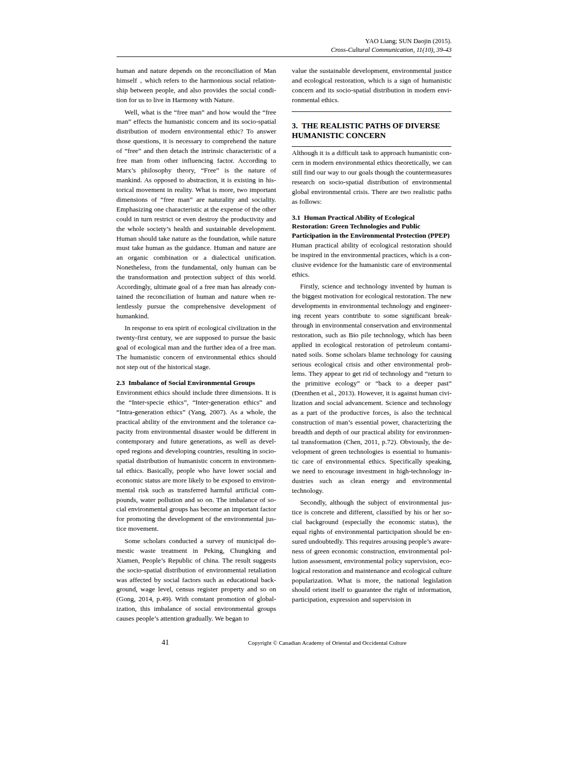YAO Liang; SUN Daojin (2015).
Cross-Cultural Communication, 11(10), 39-43
human and nature depends on the reconciliation of Man himself，which refers to the harmonious social relationship between people, and also provides the social condition for us to live in Harmony with Nature.
Well, what is the “free man” and how would the “free man” effects the humanistic concern and its socio-spatial distribution of modern environmental ethic? To answer those questions, it is necessary to comprehend the nature of “free” and then detach the intrinsic characteristic of a free man from other influencing factor. According to Marx’s philosophy theory, “Free” is the nature of mankind. As opposed to abstraction, it is existing in historical movement in reality. What is more, two important dimensions of “free man” are naturality and sociality. Emphasizing one characteristic at the expense of the other could in turn restrict or even destroy the productivity and the whole society’s health and sustainable development. Human should take nature as the foundation, while nature must take human as the guidance. Human and nature are an organic combination or a dialectical unification. Nonetheless, from the fundamental, only human can be the transformation and protection subject of this world. Accordingly, ultimate goal of a free man has already contained the reconciliation of human and nature when relentlessly pursue the comprehensive development of humankind.
In response to era spirit of ecological civilization in the twenty-first century, we are supposed to pursue the basic goal of ecological man and the further idea of a free man. The humanistic concern of environmental ethics should not step out of the historical stage.
2.3 Imbalance of Social Environmental Groups
Environment ethics should include three dimensions. It is the “Inter-specie ethics”, “Inter-generation ethics” and “Intra-generation ethics” (Yang, 2007). As a whole, the practical ability of the environment and the tolerance capacity from environmental disaster would be different in contemporary and future generations, as well as developed regions and developing countries, resulting in socio-spatial distribution of humanistic concern in environmental ethics. Basically, people who have lower social and economic status are more likely to be exposed to environmental risk such as transferred harmful artificial compounds, water pollution and so on. The imbalance of social environmental groups has become an important factor for promoting the development of the environmental justice movement.
Some scholars conducted a survey of municipal domestic waste treatment in Peking, Chungking and Xiamen, People’s Republic of china. The result suggests the socio-spatial distribution of environmental retaliation was affected by social factors such as educational background, wage level, census register property and so on (Gong, 2014, p.49). With constant promotion of globalization, this imbalance of social environmental groups causes people’s attention gradually. We began to
value the sustainable development, environmental justice and ecological restoration, which is a sign of humanistic concern and its socio-spatial distribution in modern environmental ethics.
3. The Realistic Paths of Diverse Humanistic Concern
Although it is a difficult task to approach humanistic concern in modern environmental ethics theoretically, we can still find our way to our goals though the countermeasures research on socio-spatial distribution of environmental global environmental crisis. There are two realistic paths as follows:
3.1 Human Practical Ability of Ecological Restoration: Green Technologies and Public Participation in the Environmental Protection (PPEP)
Human practical ability of ecological restoration should be inspired in the environmental practices, which is a conclusive evidence for the humanistic care of environmental ethics.
Firstly, science and technology invented by human is the biggest motivation for ecological restoration. The new developments in environmental technology and engineering recent years contribute to some significant breakthrough in environmental conservation and environmental restoration, such as Bio pile technology, which has been applied in ecological restoration of petroleum contaminated soils. Some scholars blame technology for causing serious ecological crisis and other environmental problems. They appear to get rid of technology and “return to the primitive ecology” or “back to a deeper past” (Drenthen et al., 2013). However, it is against human civilization and social advancement. Science and technology as a part of the productive forces, is also the technical construction of man’s essential power, characterizing the breadth and depth of our practical ability for environmental transformation (Chen, 2011, p.72). Obviously, the development of green technologies is essential to humanistic care of environmental ethics. Specifically speaking, we need to encourage investment in high-technology industries such as clean energy and environmental technology.
Secondly, although the subject of environmental justice is concrete and different, classified by his or her social background (especially the economic status), the equal rights of environmental participation should be ensured undoubtedly. This requires arousing people’s awareness of green economic construction, environmental pollution assessment, environmental policy supervision, ecological restoration and maintenance and ecological culture popularization. What is more, the national legislation should orient itself to guarantee the right of information, participation, expression and supervision in
41
Copyright © Canadian Academy of Oriental and Occidental Culture